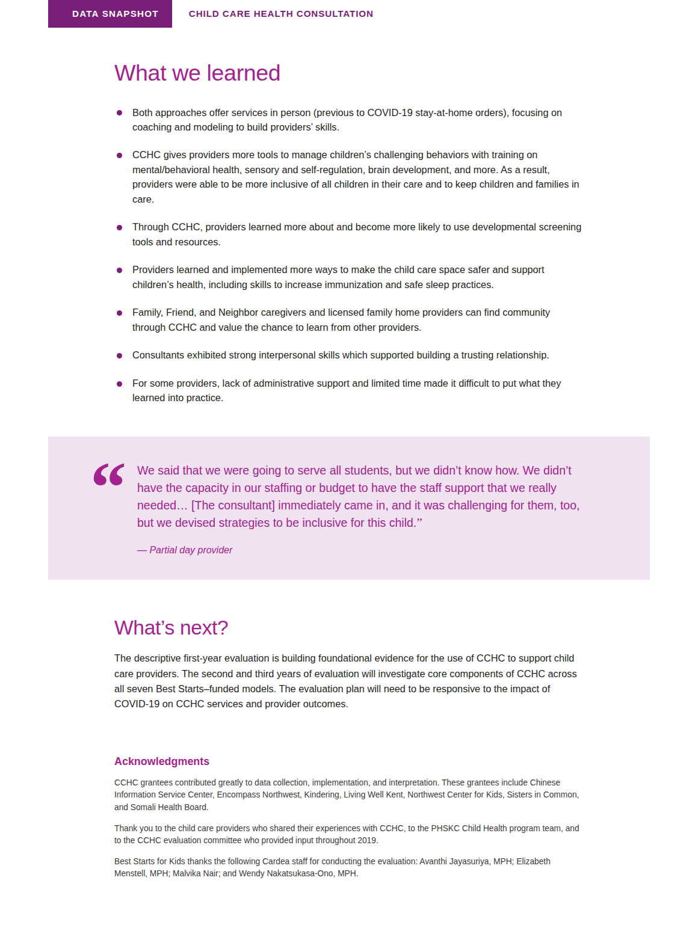Data Snapshot
Child Care Health Consultation
What we learned
Both approaches offer services in person (previous to COVID-19 stay-at-home orders), focusing on coaching and modeling to build providers’ skills.
CCHC gives providers more tools to manage children’s challenging behaviors with training on mental/behavioral health, sensory and self-regulation, brain development, and more. As a result, providers were able to be more inclusive of all children in their care and to keep children and families in care.
Through CCHC, providers learned more about and become more likely to use developmental screening tools and resources.
Providers learned and implemented more ways to make the child care space safer and support children’s health, including skills to increase immunization and safe sleep practices.
Family, Friend, and Neighbor caregivers and licensed family home providers can find community through CCHC and value the chance to learn from other providers.
Consultants exhibited strong interpersonal skills which supported building a trusting relationship.
For some providers, lack of administrative support and limited time made it difficult to put what they learned into practice.
“
We said that we were going to serve all students, but we didn’t know how. We didn’t have the capacity in our staffing or budget to have the staff support that we really needed… [The consultant] immediately came in, and it was challenging for them, too, but we devised strategies to be inclusive for this child.”
— Partial day provider
What’s next?
The descriptive first-year evaluation is building foundational evidence for the use of CCHC to support child care providers. The second and third years of evaluation will investigate core components of CCHC across all seven Best Starts–funded models. The evaluation plan will need to be responsive to the impact of COVID-19 on CCHC services and provider outcomes.
Acknowledgments
CCHC grantees contributed greatly to data collection, implementation, and interpretation. These grantees include Chinese Information Service Center, Encompass Northwest, Kindering, Living Well Kent, Northwest Center for Kids, Sisters in Common, and Somali Health Board.
Thank you to the child care providers who shared their experiences with CCHC, to the PHSKC Child Health program team, and to the CCHC evaluation committee who provided input throughout 2019.
Best Starts for Kids thanks the following Cardea staff for conducting the evaluation: Avanthi Jayasuriya, MPH; Elizabeth Menstell, MPH; Malvika Nair; and Wendy Nakatsukasa-Ono, MPH.